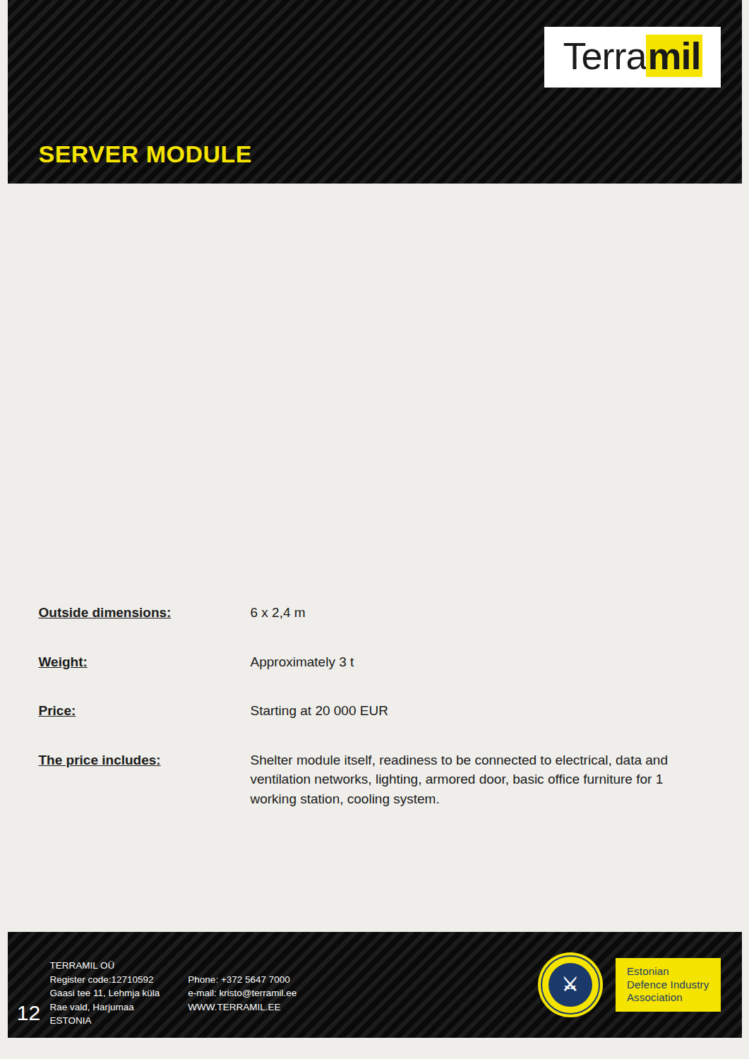Terramil
SERVER MODULE
Outside dimensions:
6 x 2,4 m
Weight:
Approximately 3 t
Price:
Starting at 20 000 EUR
The price includes:
Shelter module itself, readiness to be connected to electrical, data and ventilation networks, lighting, armored door, basic office furniture for 1 working station, cooling system.
12
TERRAMIL OÜ
Register code:12710592
Gaasi tee 11, Lehmja küla
Rae vald, Harjumaa
ESTONIA
Phone: +372 5647 7000
e-mail: kristo@terramil.ee
WWW.TERRAMIL.EE
⚔
Estonian Defence Industry Association